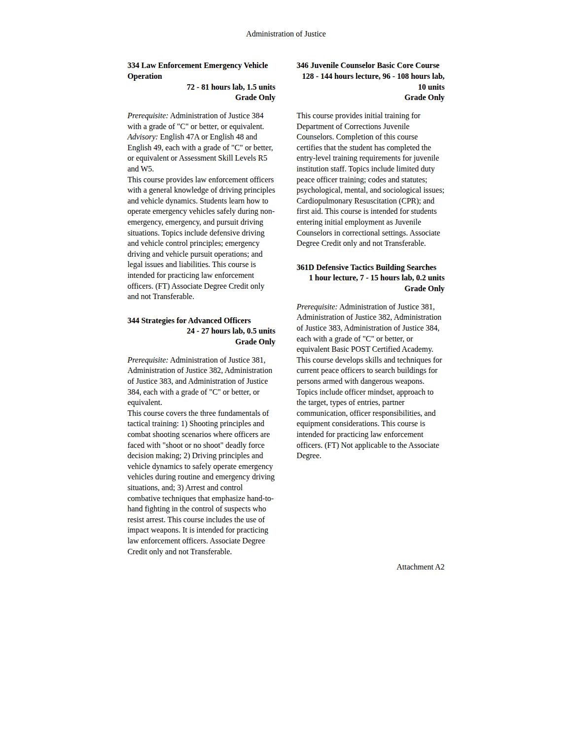Administration of Justice
334 Law Enforcement Emergency Vehicle Operation
72 - 81 hours lab, 1.5 units
Grade Only
Prerequisite: Administration of Justice 384 with a grade of "C" or better, or equivalent.
Advisory: English 47A or English 48 and English 49, each with a grade of "C" or better, or equivalent or Assessment Skill Levels R5 and W5.
This course provides law enforcement officers with a general knowledge of driving principles and vehicle dynamics. Students learn how to operate emergency vehicles safely during non-emergency, emergency, and pursuit driving situations. Topics include defensive driving and vehicle control principles; emergency driving and vehicle pursuit operations; and legal issues and liabilities. This course is intended for practicing law enforcement officers. (FT) Associate Degree Credit only and not Transferable.
344 Strategies for Advanced Officers
24 - 27 hours lab, 0.5 units
Grade Only
Prerequisite: Administration of Justice 381, Administration of Justice 382, Administration of Justice 383, and Administration of Justice 384, each with a grade of "C" or better, or equivalent.
This course covers the three fundamentals of tactical training: 1) Shooting principles and combat shooting scenarios where officers are faced with "shoot or no shoot" deadly force decision making; 2) Driving principles and vehicle dynamics to safely operate emergency vehicles during routine and emergency driving situations, and; 3) Arrest and control combative techniques that emphasize hand-to-hand fighting in the control of suspects who resist arrest. This course includes the use of impact weapons. It is intended for practicing law enforcement officers. Associate Degree Credit only and not Transferable.
346 Juvenile Counselor Basic Core Course
128 - 144 hours lecture, 96 - 108 hours lab, 10 units
Grade Only
This course provides initial training for Department of Corrections Juvenile Counselors. Completion of this course certifies that the student has completed the entry-level training requirements for juvenile institution staff. Topics include limited duty peace officer training; codes and statutes; psychological, mental, and sociological issues; Cardiopulmonary Resuscitation (CPR); and first aid. This course is intended for students entering initial employment as Juvenile Counselors in correctional settings. Associate Degree Credit only and not Transferable.
361D Defensive Tactics Building Searches
1 hour lecture, 7 - 15 hours lab, 0.2 units
Grade Only
Prerequisite: Administration of Justice 381, Administration of Justice 382, Administration of Justice 383, Administration of Justice 384, each with a grade of "C" or better, or equivalent Basic POST Certified Academy.
This course develops skills and techniques for current peace officers to search buildings for persons armed with dangerous weapons. Topics include officer mindset, approach to the target, types of entries, partner communication, officer responsibilities, and equipment considerations. This course is intended for practicing law enforcement officers. (FT) Not applicable to the Associate Degree.
Attachment A2